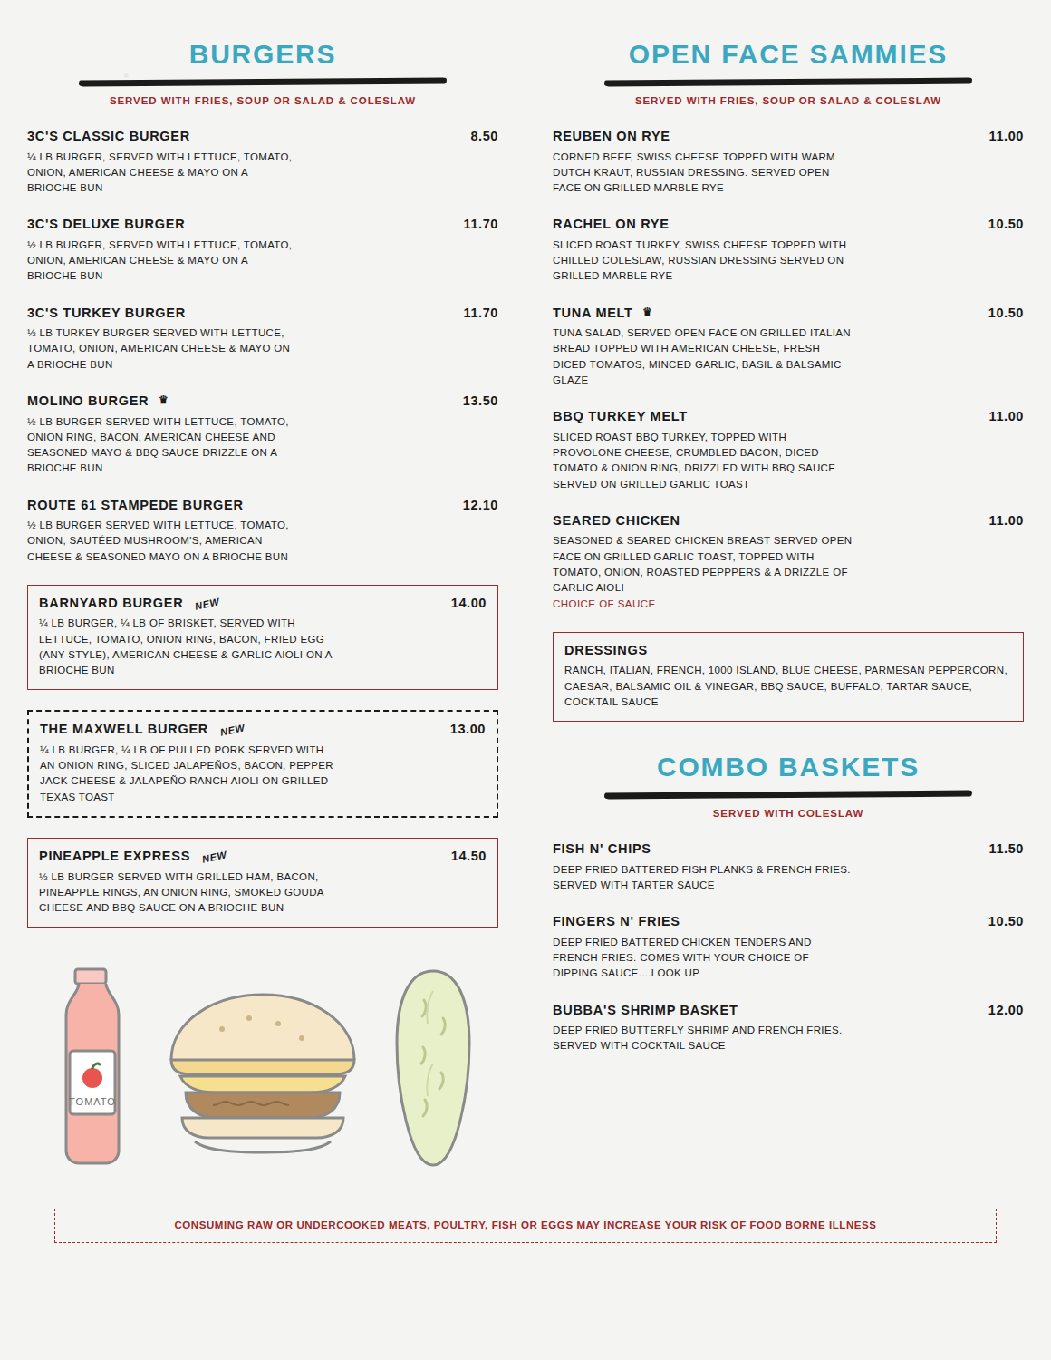Burgers
Served with fries, soup or salad & coleslaw
3C's Classic Burger 8.50
¼ lb burger, served with lettuce, tomato, onion, American cheese & mayo on a brioche bun
3C's Deluxe Burger 11.70
½ lb burger, served with lettuce, tomato, onion, American cheese & mayo on a brioche bun
3C's Turkey Burger 11.70
½ lb turkey burger served with lettuce, tomato, onion, American cheese & mayo on a brioche bun
Molino Burger ♛ 13.50
½ lb burger served with lettuce, tomato, onion ring, bacon, American cheese and seasoned mayo & BBQ sauce drizzle on a brioche bun
Route 61 Stampede Burger 12.10
½ lb burger served with lettuce, tomato, onion, sautéed mushroom's, American cheese & seasoned mayo on a brioche bun
Barnyard Burger New 14.00
¼ lb burger, ¼ lb of brisket, served with lettuce, tomato, onion ring, bacon, fried egg (any style), American cheese & garlic aioli on a brioche bun
The Maxwell Burger New 13.00
¼ lb burger, ¼ lb of pulled pork served with an onion ring, sliced jalapeños, bacon, pepper jack cheese & jalapeño ranch aioli on grilled Texas toast
Pineapple Express New 14.50
½ lb burger served with grilled ham, bacon, pineapple rings, an onion ring, smoked gouda cheese and BBQ sauce on a brioche bun
TOMATO
Open Face Sammies
Served with fries, soup or salad & coleslaw
Reuben on Rye 11.00
Corned beef, Swiss cheese topped with warm Dutch kraut, Russian dressing. Served open face on grilled marble rye
Rachel on Rye 10.50
Sliced roast turkey, Swiss cheese topped with chilled coleslaw, Russian dressing served on grilled marble rye
Tuna Melt ♛ 10.50
Tuna salad, served open face on grilled Italian bread topped with American cheese, fresh diced tomatos, minced garlic, basil & balsamic glaze
BBQ Turkey Melt 11.00
Sliced roast BBQ turkey, topped with provolone cheese, crumbled bacon, diced tomato & onion ring, drizzled with BBQ sauce served on grilled garlic toast
Seared Chicken 11.00
Seasoned & seared chicken breast served open face on grilled garlic toast, topped with tomato, onion, roasted pepppers & a drizzle of garlic aioli
Choice of sauce
Dressings
Ranch, Italian, French, 1000 Island, Blue Cheese, Parmesan Peppercorn, Caesar, Balsamic Oil & Vinegar, BBQ Sauce, Buffalo, Tartar Sauce, Cocktail Sauce
Combo Baskets
Served with coleslaw
Fish n' Chips 11.50
Deep fried battered fish planks & french fries. Served with tarter sauce
Fingers n' Fries 10.50
Deep fried battered chicken tenders and french fries. Comes with your choice of dipping sauce....look up
Bubba's Shrimp Basket 12.00
Deep fried butterfly shrimp and french fries. Served with cocktail sauce
Consuming raw or undercooked meats, poultry, fish or eggs may increase your risk of food borne illness